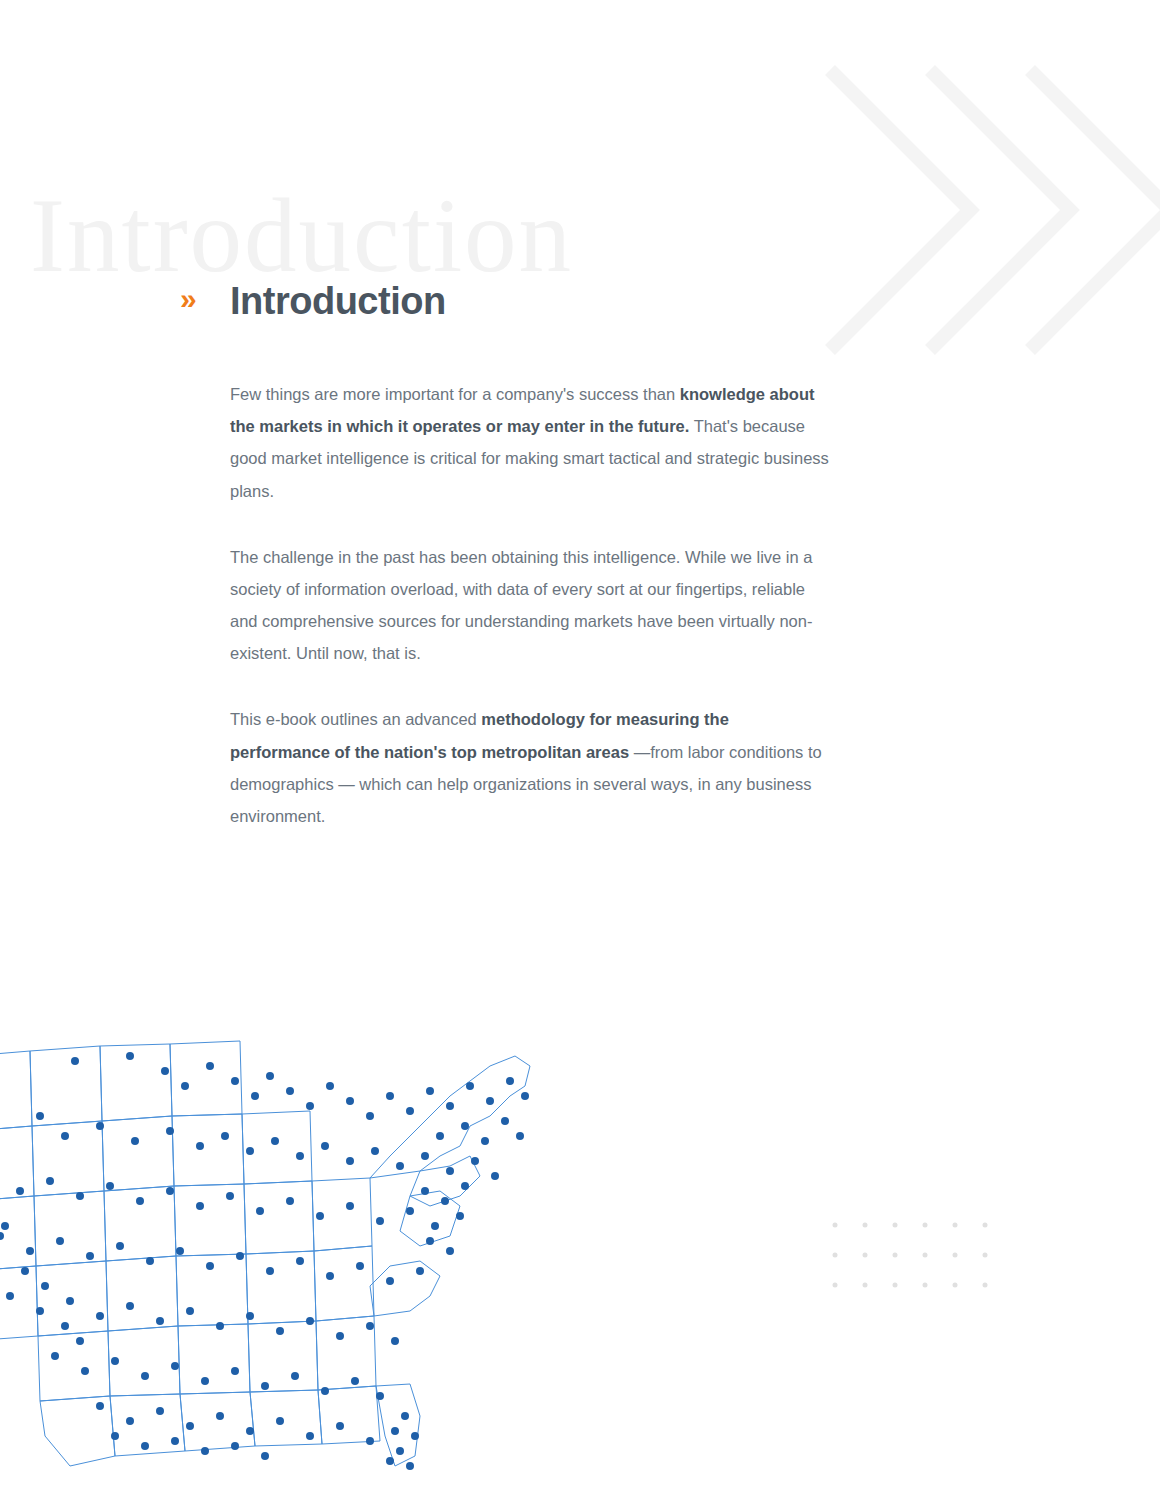Introduction
»Introduction
Few things are more important for a company's success than knowledge about the markets in which it operates or may enter in the future. That's because good market intelligence is critical for making smart tactical and strategic business plans.
The challenge in the past has been obtaining this intelligence. While we live in a society of information overload, with data of every sort at our fingertips, reliable and comprehensive sources for understanding markets have been virtually non-existent. Until now, that is.
This e-book outlines an advanced methodology for measuring the performance of the nation's top metropolitan areas —from labor conditions to demographics — which can help organizations in several ways, in any business environment.